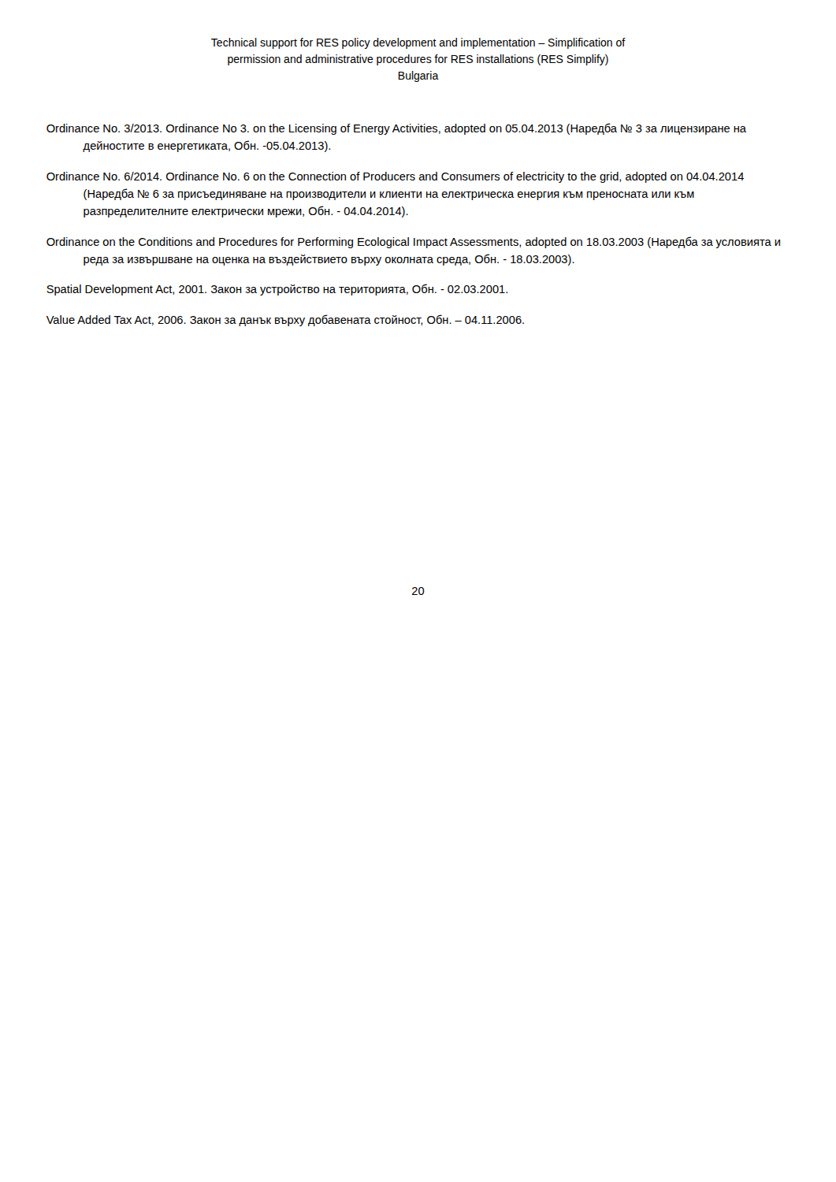Technical support for RES policy development and implementation – Simplification of
permission and administrative procedures for RES installations (RES Simplify)
Bulgaria
Ordinance No. 3/2013. Ordinance No 3. on the Licensing of Energy Activities, adopted on 05.04.2013 (Наредба № 3 за лицензиране на дейностите в енергетиката, Обн. -05.04.2013).
Ordinance No. 6/2014. Ordinance No. 6 on the Connection of Producers and Consumers of electricity to the grid, adopted on 04.04.2014 (Наредба № 6 за присъединяване на производители и клиенти на електрическа енергия към преносната или към разпределителните електрически мрежи, Обн. - 04.04.2014).
Ordinance on the Conditions and Procedures for Performing Ecological Impact Assessments, adopted on 18.03.2003 (Наредба за условията и реда за извършване на оценка на въздействието върху околната среда, Обн. - 18.03.2003).
Spatial Development Act, 2001. Закон за устройство на територията, Обн. - 02.03.2001.
Value Added Tax Act, 2006. Закон за данък върху добавената стойност, Обн. – 04.11.2006.
20